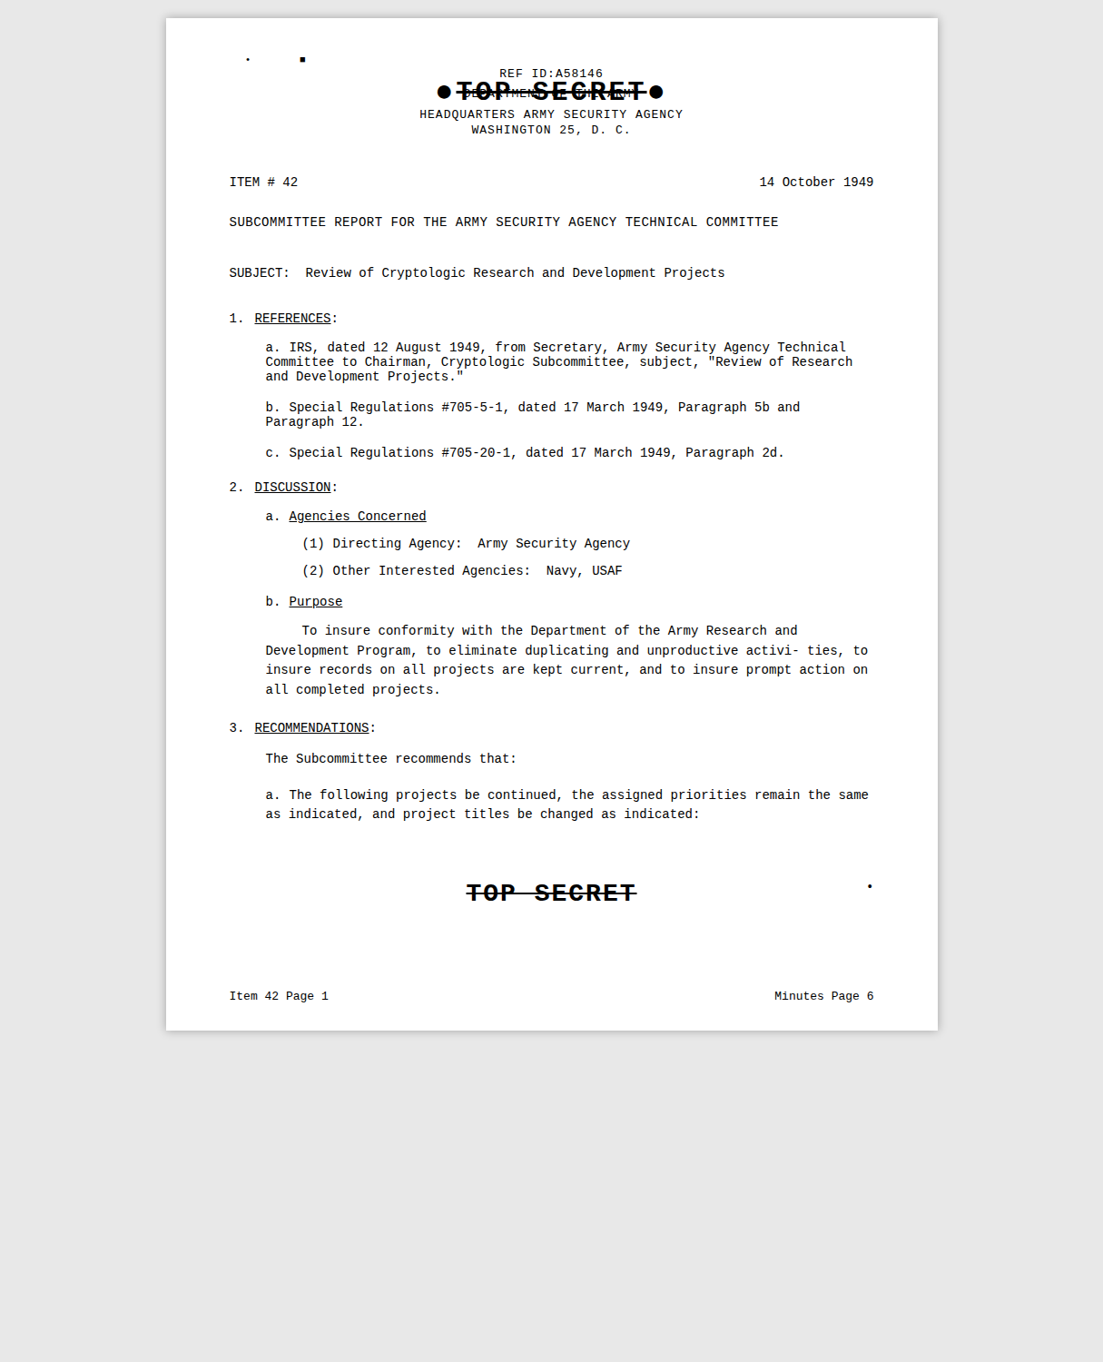• ■
REF ID:A58146
●TOP SECRET●
DEPARTMENT OF THE ARMY
HEADQUARTERS ARMY SECURITY AGENCY
WASHINGTON 25, D. C.
ITEM # 42 14 October 1949
SUBCOMMITTEE REPORT FOR THE ARMY SECURITY AGENCY TECHNICAL COMMITTEE
SUBJECT: Review of Cryptologic Research and Development Projects
1. REFERENCES:
a. IRS, dated 12 August 1949, from Secretary, Army Security Agency Technical Committee to Chairman, Cryptologic Subcommittee, subject, "Review of Research and Development Projects."
b. Special Regulations #705-5-1, dated 17 March 1949, Paragraph 5b and Paragraph 12.
c. Special Regulations #705-20-1, dated 17 March 1949, Paragraph 2d.
2. DISCUSSION:
a. Agencies Concerned
(1) Directing Agency: Army Security Agency
(2) Other Interested Agencies: Navy, USAF
b. Purpose
To insure conformity with the Department of the Army Research and Development Program, to eliminate duplicating and unproductive activi- ties, to insure records on all projects are kept current, and to insure prompt action on all completed projects.
3. RECOMMENDATIONS:
The Subcommittee recommends that:
a. The following projects be continued, the assigned priorities remain the same as indicated, and project titles be changed as indicated:
•
TOP SECRET
Item 42 Page 1 Minutes Page 6